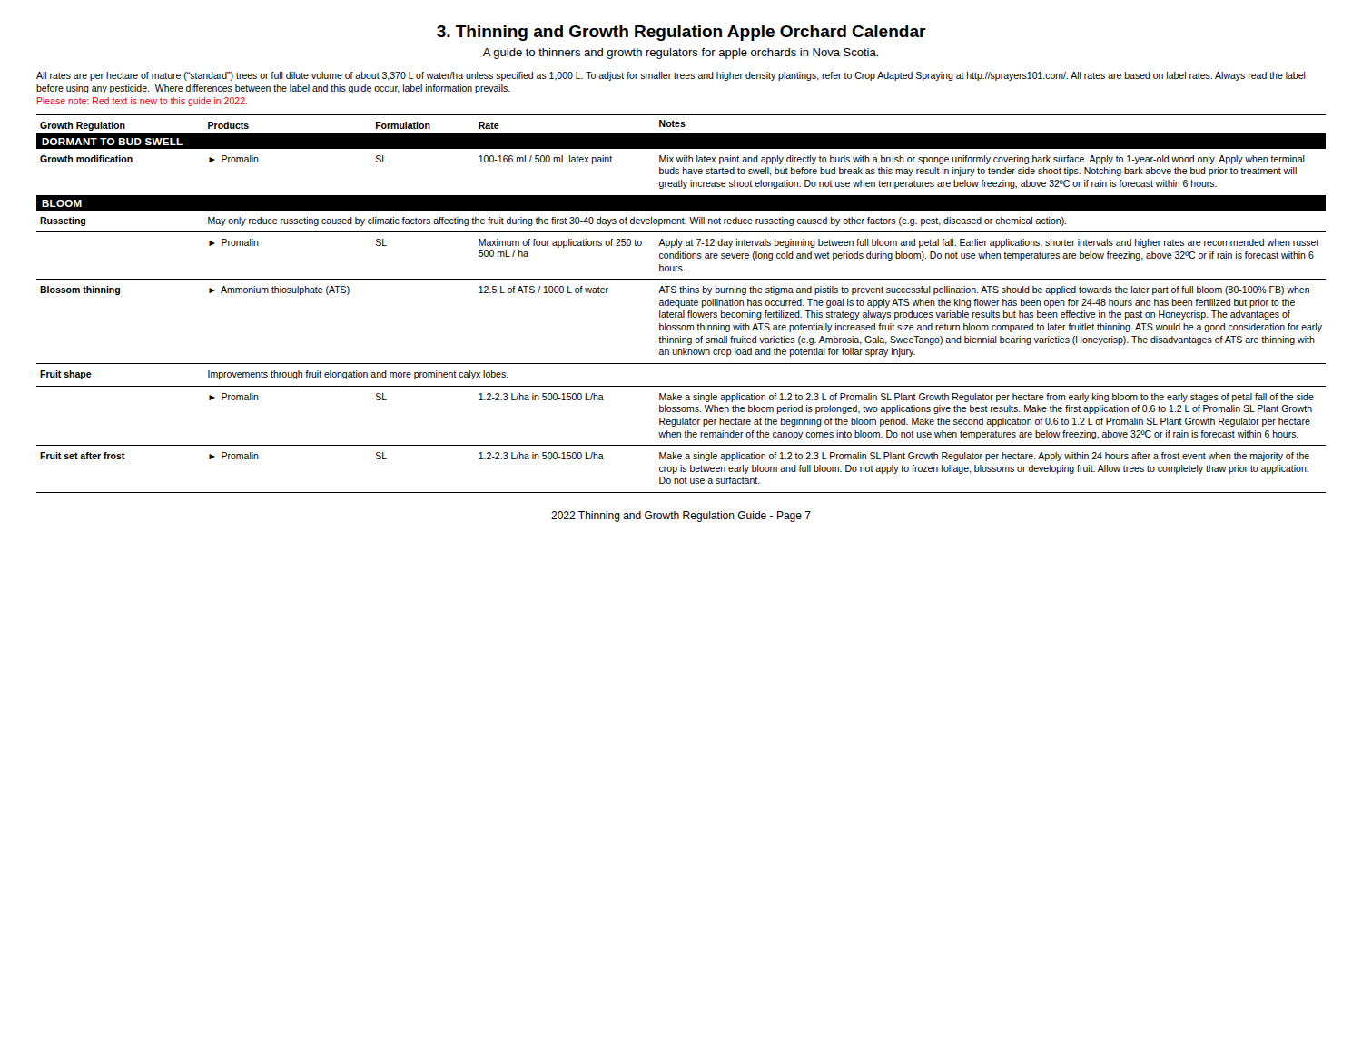3. Thinning and Growth Regulation Apple Orchard Calendar
A guide to thinners and growth regulators for apple orchards in Nova Scotia.
All rates are per hectare of mature (“standard”) trees or full dilute volume of about 3,370 L of water/ha unless specified as 1,000 L. To adjust for smaller trees and higher density plantings, refer to Crop Adapted Spraying at http://sprayers101.com/. All rates are based on label rates. Always read the label before using any pesticide. Where differences between the label and this guide occur, label information prevails.
Please note: Red text is new to this guide in 2022.
| Growth Regulation | Products | Formulation | Rate | Notes |
| --- | --- | --- | --- | --- |
| DORMANT TO BUD SWELL |
| Growth modification | ► Promalin | SL | 100-166 mL/ 500 mL latex paint | Mix with latex paint and apply directly to buds with a brush or sponge uniformly covering bark surface. Apply to 1-year-old wood only. Apply when terminal buds have started to swell, but before bud break as this may result in injury to tender side shoot tips. Notching bark above the bud prior to treatment will greatly increase shoot elongation. Do not use when temperatures are below freezing, above 32ºC or if rain is forecast within 6 hours. |
| BLOOM |
| Russeting | May only reduce russeting caused by climatic factors affecting the fruit during the first 30-40 days of development. Will not reduce russeting caused by other factors (e.g. pest, diseased or chemical action). |
| | ► Promalin | SL | Maximum of four applications of 250 to 500 mL / ha | Apply at 7-12 day intervals beginning between full bloom and petal fall. Earlier applications, shorter intervals and higher rates are recommended when russet conditions are severe (long cold and wet periods during bloom). Do not use when temperatures are below freezing, above 32ºC or if rain is forecast within 6 hours. |
| Blossom thinning | ► Ammonium thiosulphate (ATS) | | 12.5 L of ATS / 1000 L of water | ATS thins by burning the stigma and pistils to prevent successful pollination. ATS should be applied towards the later part of full bloom (80-100% FB) when adequate pollination has occurred. The goal is to apply ATS when the king flower has been open for 24-48 hours and has been fertilized but prior to the lateral flowers becoming fertilized. This strategy always produces variable results but has been effective in the past on Honeycrisp. The advantages of blossom thinning with ATS are potentially increased fruit size and return bloom compared to later fruitlet thinning. ATS would be a good consideration for early thinning of small fruited varieties (e.g. Ambrosia, Gala, SweeTango) and biennial bearing varieties (Honeycrisp). The disadvantages of ATS are thinning with an unknown crop load and the potential for foliar spray injury. |
| Fruit shape | Improvements through fruit elongation and more prominent calyx lobes. |
| | ► Promalin | SL | 1.2-2.3 L/ha in 500-1500 L/ha | Make a single application of 1.2 to 2.3 L of Promalin SL Plant Growth Regulator per hectare from early king bloom to the early stages of petal fall of the side blossoms. When the bloom period is prolonged, two applications give the best results. Make the first application of 0.6 to 1.2 L of Promalin SL Plant Growth Regulator per hectare at the beginning of the bloom period. Make the second application of 0.6 to 1.2 L of Promalin SL Plant Growth Regulator per hectare when the remainder of the canopy comes into bloom. Do not use when temperatures are below freezing, above 32ºC or if rain is forecast within 6 hours. |
| Fruit set after frost | ► Promalin | SL | 1.2-2.3 L/ha in 500-1500 L/ha | Make a single application of 1.2 to 2.3 L Promalin SL Plant Growth Regulator per hectare. Apply within 24 hours after a frost event when the majority of the crop is between early bloom and full bloom. Do not apply to frozen foliage, blossoms or developing fruit. Allow trees to completely thaw prior to application. Do not use a surfactant. |
2022 Thinning and Growth Regulation Guide - Page 7